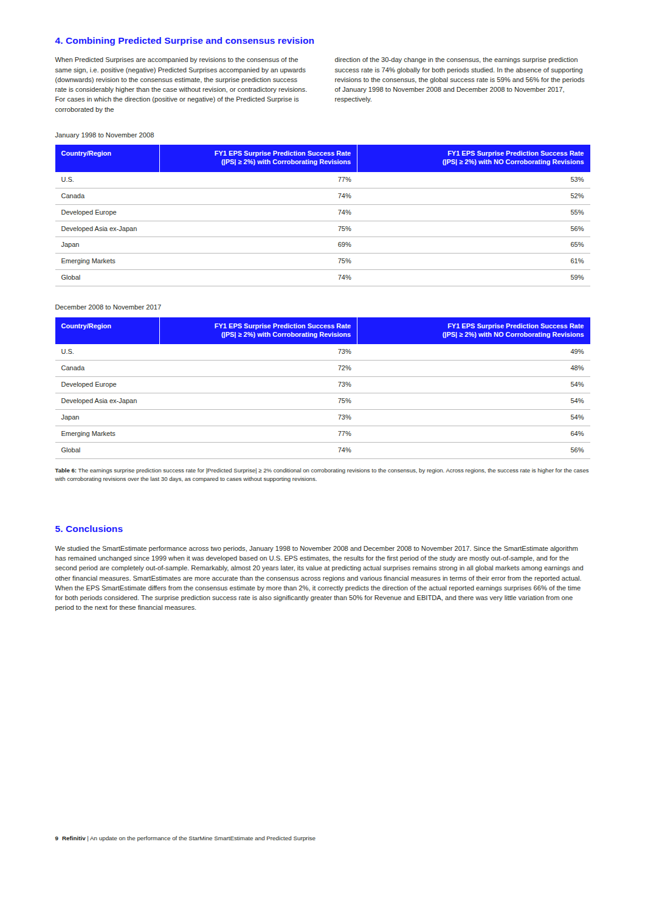4. Combining Predicted Surprise and consensus revision
When Predicted Surprises are accompanied by revisions to the consensus of the same sign, i.e. positive (negative) Predicted Surprises accompanied by an upwards (downwards) revision to the consensus estimate, the surprise prediction success rate is considerably higher than the case without revision, or contradictory revisions. For cases in which the direction (positive or negative) of the Predicted Surprise is corroborated by the
direction of the 30-day change in the consensus, the earnings surprise prediction success rate is 74% globally for both periods studied. In the absence of supporting revisions to the consensus, the global success rate is 59% and 56% for the periods of January 1998 to November 2008 and December 2008 to November 2017, respectively.
January 1998 to November 2008
| Country/Region | FY1 EPS Surprise Prediction Success Rate (/PS/ ≥ 2%) with Corroborating Revisions | FY1 EPS Surprise Prediction Success Rate (/PS/ ≥ 2%) with NO Corroborating Revisions |
| --- | --- | --- |
| U.S. | 77% | 53% |
| Canada | 74% | 52% |
| Developed Europe | 74% | 55% |
| Developed Asia ex-Japan | 75% | 56% |
| Japan | 69% | 65% |
| Emerging Markets | 75% | 61% |
| Global | 74% | 59% |
December 2008 to November 2017
| Country/Region | FY1 EPS Surprise Prediction Success Rate (/PS/ ≥ 2%) with Corroborating Revisions | FY1 EPS Surprise Prediction Success Rate (/PS/ ≥ 2%) with NO Corroborating Revisions |
| --- | --- | --- |
| U.S. | 73% | 49% |
| Canada | 72% | 48% |
| Developed Europe | 73% | 54% |
| Developed Asia ex-Japan | 75% | 54% |
| Japan | 73% | 54% |
| Emerging Markets | 77% | 64% |
| Global | 74% | 56% |
Table 6: The earnings surprise prediction success rate for |Predicted Surprise| ≥ 2% conditional on corroborating revisions to the consensus, by region. Across regions, the success rate is higher for the cases with corroborating revisions over the last 30 days, as compared to cases without supporting revisions.
5. Conclusions
We studied the SmartEstimate performance across two periods, January 1998 to November 2008 and December 2008 to November 2017. Since the SmartEstimate algorithm has remained unchanged since 1999 when it was developed based on U.S. EPS estimates, the results for the first period of the study are mostly out-of-sample, and for the second period are completely out-of-sample. Remarkably, almost 20 years later, its value at predicting actual surprises remains strong in all global markets among earnings and other financial measures. SmartEstimates are more accurate than the consensus across regions and various financial measures in terms of their error from the reported actual. When the EPS SmartEstimate differs from the consensus estimate by more than 2%, it correctly predicts the direction of the actual reported earnings surprises 66% of the time for both periods considered. The surprise prediction success rate is also significantly greater than 50% for Revenue and EBITDA, and there was very little variation from one period to the next for these financial measures.
9 Refinitiv | An update on the performance of the StarMine SmartEstimate and Predicted Surprise